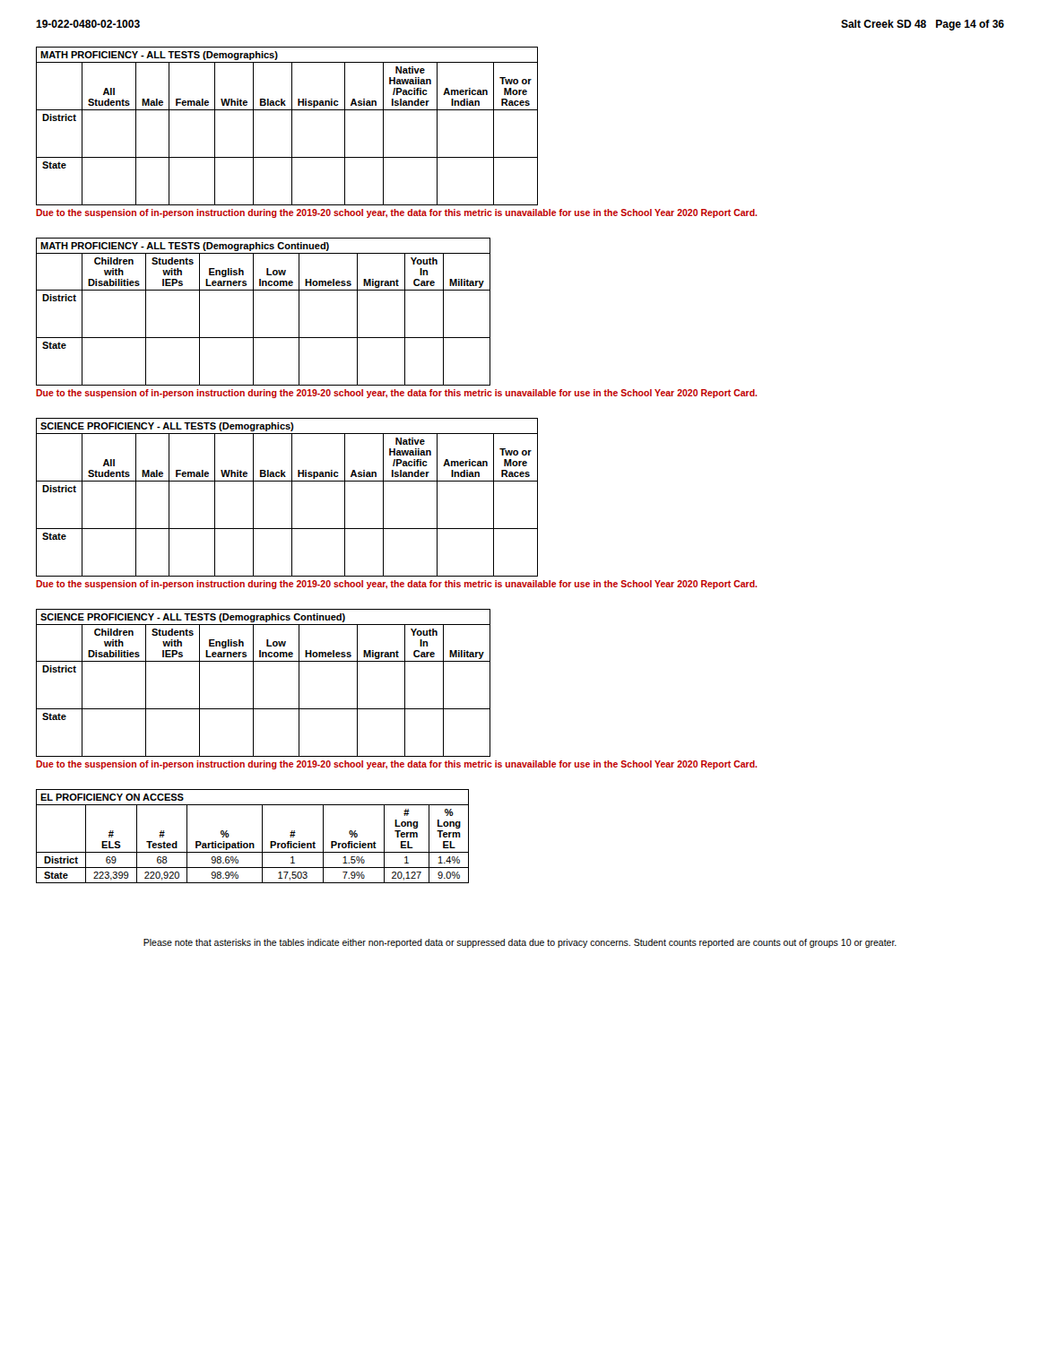19-022-0480-02-1003 Salt Creek SD 48 Page 14 of 36
MATH PROFICIENCY - ALL TESTS (Demographics)
| | All Students | Male | Female | White | Black | Hispanic | Asian | Native Hawaiian /Pacific Islander | American Indian | Two or More Races |
| --- | --- | --- | --- | --- | --- | --- | --- | --- | --- | --- |
| District | | | | | | | | | | |
| State | | | | | | | | | | |
Due to the suspension of in-person instruction during the 2019-20 school year, the data for this metric is unavailable for use in the School Year 2020 Report Card.
MATH PROFICIENCY - ALL TESTS (Demographics Continued)
| | Children with Disabilities | Students with IEPs | English Learners | Low Income | Homeless | Migrant | Youth In Care | Military |
| --- | --- | --- | --- | --- | --- | --- | --- | --- |
| District | | | | | | | | |
| State | | | | | | | | |
Due to the suspension of in-person instruction during the 2019-20 school year, the data for this metric is unavailable for use in the School Year 2020 Report Card.
SCIENCE PROFICIENCY - ALL TESTS (Demographics)
| | All Students | Male | Female | White | Black | Hispanic | Asian | Native Hawaiian /Pacific Islander | American Indian | Two or More Races |
| --- | --- | --- | --- | --- | --- | --- | --- | --- | --- | --- |
| District | | | | | | | | | | |
| State | | | | | | | | | | |
Due to the suspension of in-person instruction during the 2019-20 school year, the data for this metric is unavailable for use in the School Year 2020 Report Card.
SCIENCE PROFICIENCY - ALL TESTS (Demographics Continued)
| | Children with Disabilities | Students with IEPs | English Learners | Low Income | Homeless | Migrant | Youth In Care | Military |
| --- | --- | --- | --- | --- | --- | --- | --- | --- |
| District | | | | | | | | |
| State | | | | | | | | |
Due to the suspension of in-person instruction during the 2019-20 school year, the data for this metric is unavailable for use in the School Year 2020 Report Card.
EL PROFICIENCY ON ACCESS
| | # ELS | # Tested | % Participation | # Proficient | % Proficient | # Long Term EL | % Long Term EL |
| --- | --- | --- | --- | --- | --- | --- | --- |
| District | 69 | 68 | 98.6% | 1 | 1.5% | 1 | 1.4% |
| State | 223,399 | 220,920 | 98.9% | 17,503 | 7.9% | 20,127 | 9.0% |
Please note that asterisks in the tables indicate either non-reported data or suppressed data due to privacy concerns. Student counts reported are counts out of groups 10 or greater.